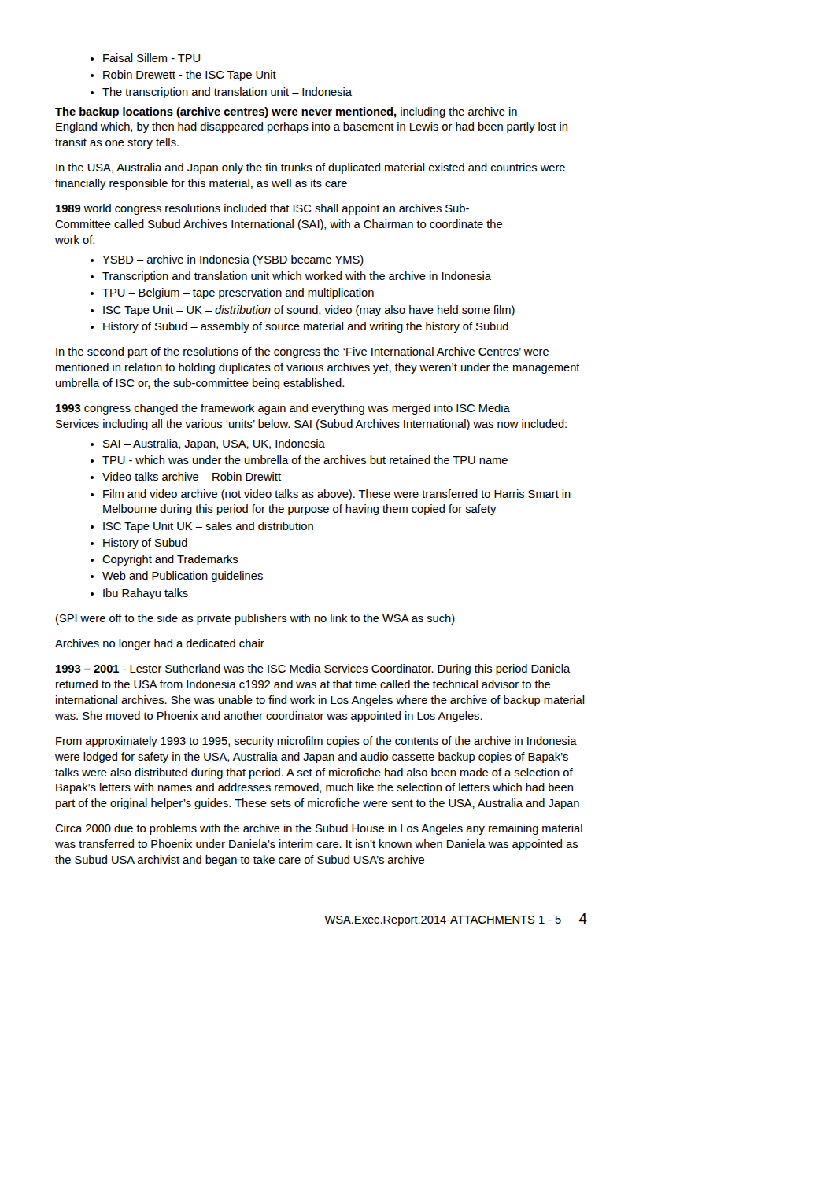Faisal Sillem - TPU
Robin Drewett - the ISC Tape Unit
The transcription and translation unit – Indonesia
The backup locations (archive centres) were never mentioned, including the archive in
England which, by then had disappeared perhaps into a basement in Lewis or had been partly lost in transit as one story tells.
In the USA, Australia and Japan only the tin trunks of duplicated material existed and countries were financially responsible for this material, as well as its care
1989 world congress resolutions included that ISC shall appoint an archives Sub-
Committee called Subud Archives International (SAI), with a Chairman to coordinate the
work of:
YSBD – archive in Indonesia (YSBD became YMS)
Transcription and translation unit which worked with the archive in Indonesia
TPU – Belgium – tape preservation and multiplication
ISC Tape Unit – UK – distribution of sound, video (may also have held some film)
History of Subud – assembly of source material and writing the history of Subud
In the second part of the resolutions of the congress the ‘Five International Archive Centres’ were mentioned in relation to holding duplicates of various archives yet, they weren’t under the management umbrella of ISC or, the sub-committee being established.
1993 congress changed the framework again and everything was merged into ISC Media
Services including all the various ‘units’ below. SAI (Subud Archives International) was now included:
SAI – Australia, Japan, USA, UK, Indonesia
TPU - which was under the umbrella of the archives but retained the TPU name
Video talks archive – Robin Drewitt
Film and video archive (not video talks as above). These were transferred to Harris Smart in Melbourne during this period for the purpose of having them copied for safety
ISC Tape Unit UK – sales and distribution
History of Subud
Copyright and Trademarks
Web and Publication guidelines
Ibu Rahayu talks
(SPI were off to the side as private publishers with no link to the WSA as such)
Archives no longer had a dedicated chair
1993 – 2001 - Lester Sutherland was the ISC Media Services Coordinator. During this period Daniela returned to the USA from Indonesia c1992 and was at that time called the technical advisor to the international archives. She was unable to find work in Los Angeles where the archive of backup material was. She moved to Phoenix and another coordinator was appointed in Los Angeles.
From approximately 1993 to 1995, security microfilm copies of the contents of the archive in Indonesia were lodged for safety in the USA, Australia and Japan and audio cassette backup copies of Bapak’s talks were also distributed during that period. A set of microfiche had also been made of a selection of Bapak’s letters with names and addresses removed, much like the selection of letters which had been part of the original helper’s guides. These sets of microfiche were sent to the USA, Australia and Japan
Circa 2000 due to problems with the archive in the Subud House in Los Angeles any remaining material was transferred to Phoenix under Daniela’s interim care. It isn’t known when Daniela was appointed as the Subud USA archivist and began to take care of Subud USA’s archive
WSA.Exec.Report.2014-ATTACHMENTS 1 - 54